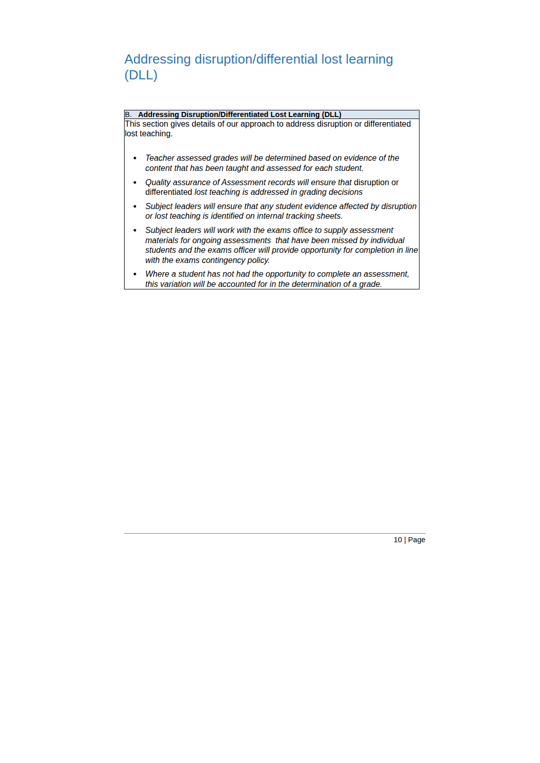Addressing disruption/differential lost learning (DLL)
| B. Addressing Disruption/Differentiated Lost Learning (DLL) |
| This section gives details of our approach to address disruption or differentiated lost teaching. Teacher assessed grades will be determined based on evidence of the content that has been taught and assessed for each student. Quality assurance of Assessment records will ensure that disruption or differentiated lost teaching is addressed in grading decisions Subject leaders will ensure that any student evidence affected by disruption or lost teaching is identified on internal tracking sheets. Subject leaders will work with the exams office to supply assessment materials for ongoing assessments that have been missed by individual students and the exams officer will provide opportunity for completion in line with the exams contingency policy. Where a student has not had the opportunity to complete an assessment, this variation will be accounted for in the determination of a grade. |
10 | Page